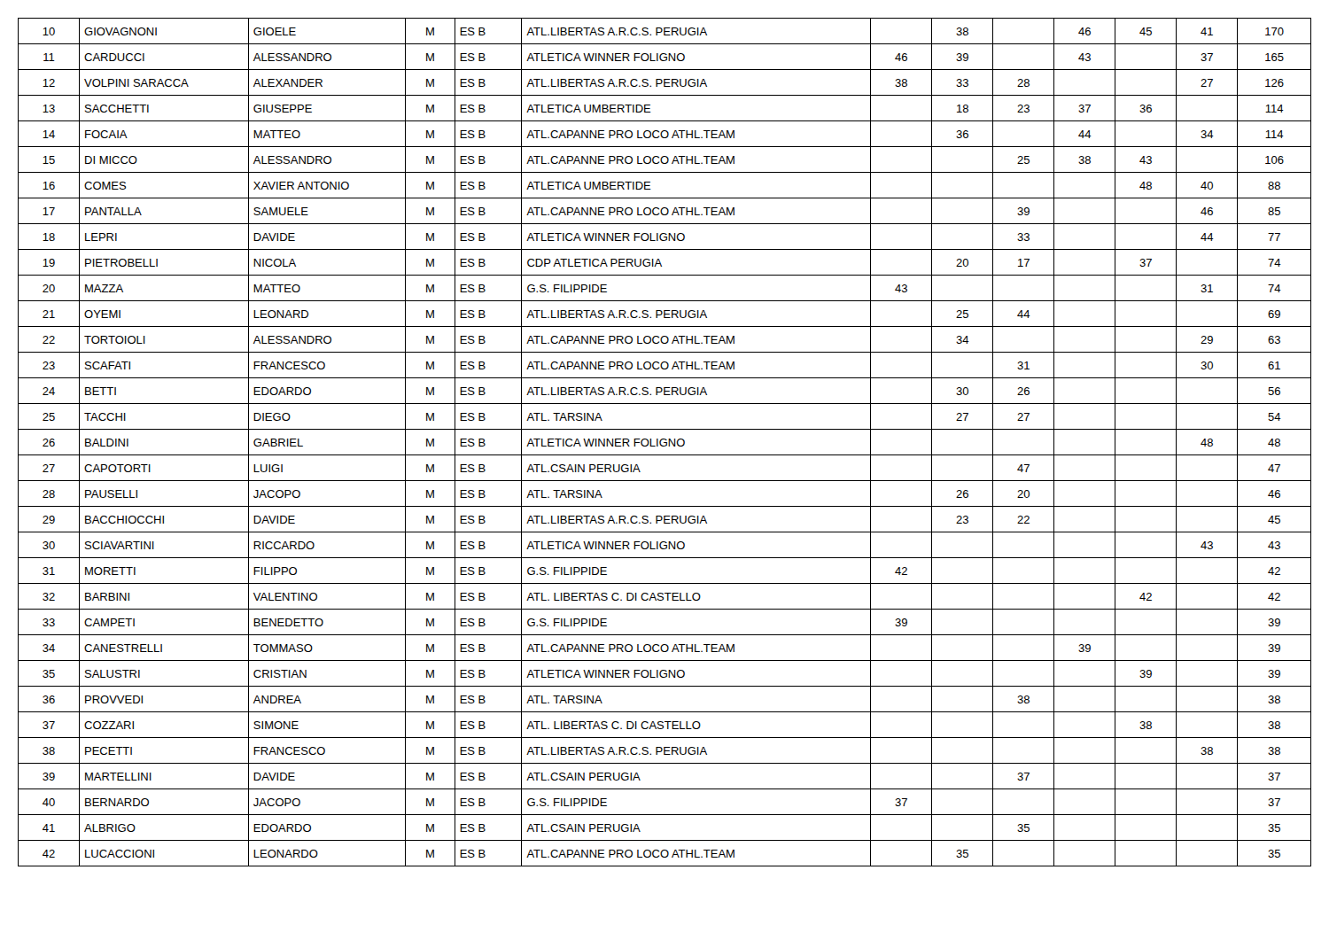| 10 | GIOVAGNONI | GIOELE | M | ES B | ATL.LIBERTAS A.R.C.S. PERUGIA | | 38 | | 46 | 45 | 41 | 170 |
| 11 | CARDUCCI | ALESSANDRO | M | ES B | ATLETICA WINNER FOLIGNO | 46 | 39 | | 43 | | 37 | 165 |
| 12 | VOLPINI SARACCA | ALEXANDER | M | ES B | ATL.LIBERTAS A.R.C.S. PERUGIA | 38 | 33 | 28 | | | 27 | 126 |
| 13 | SACCHETTI | GIUSEPPE | M | ES B | ATLETICA UMBERTIDE | | 18 | 23 | 37 | 36 | | 114 |
| 14 | FOCAIA | MATTEO | M | ES B | ATL.CAPANNE PRO LOCO ATHL.TEAM | | 36 | | 44 | | 34 | 114 |
| 15 | DI MICCO | ALESSANDRO | M | ES B | ATL.CAPANNE PRO LOCO ATHL.TEAM | | | 25 | 38 | 43 | | 106 |
| 16 | COMES | XAVIER ANTONIO | M | ES B | ATLETICA UMBERTIDE | | | | | 48 | 40 | 88 |
| 17 | PANTALLA | SAMUELE | M | ES B | ATL.CAPANNE PRO LOCO ATHL.TEAM | | | 39 | | | 46 | 85 |
| 18 | LEPRI | DAVIDE | M | ES B | ATLETICA WINNER FOLIGNO | | | 33 | | | 44 | 77 |
| 19 | PIETROBELLI | NICOLA | M | ES B | CDP ATLETICA PERUGIA | | 20 | 17 | | 37 | | 74 |
| 20 | MAZZA | MATTEO | M | ES B | G.S. FILIPPIDE | 43 | | | | | 31 | 74 |
| 21 | OYEMI | LEONARD | M | ES B | ATL.LIBERTAS A.R.C.S. PERUGIA | | 25 | 44 | | | | 69 |
| 22 | TORTOIOLI | ALESSANDRO | M | ES B | ATL.CAPANNE PRO LOCO ATHL.TEAM | | 34 | | | | 29 | 63 |
| 23 | SCAFATI | FRANCESCO | M | ES B | ATL.CAPANNE PRO LOCO ATHL.TEAM | | | 31 | | | 30 | 61 |
| 24 | BETTI | EDOARDO | M | ES B | ATL.LIBERTAS A.R.C.S. PERUGIA | | 30 | 26 | | | | 56 |
| 25 | TACCHI | DIEGO | M | ES B | ATL. TARSINA | | 27 | 27 | | | | 54 |
| 26 | BALDINI | GABRIEL | M | ES B | ATLETICA WINNER FOLIGNO | | | | | | 48 | 48 |
| 27 | CAPOTORTI | LUIGI | M | ES B | ATL.CSAIN PERUGIA | | | 47 | | | | 47 |
| 28 | PAUSELLI | JACOPO | M | ES B | ATL. TARSINA | | 26 | 20 | | | | 46 |
| 29 | BACCHIOCCHI | DAVIDE | M | ES B | ATL.LIBERTAS A.R.C.S. PERUGIA | | 23 | 22 | | | | 45 |
| 30 | SCIAVARTINI | RICCARDO | M | ES B | ATLETICA WINNER FOLIGNO | | | | | | 43 | 43 |
| 31 | MORETTI | FILIPPO | M | ES B | G.S. FILIPPIDE | 42 | | | | | | 42 |
| 32 | BARBINI | VALENTINO | M | ES B | ATL. LIBERTAS C. DI CASTELLO | | | | | 42 | | 42 |
| 33 | CAMPETI | BENEDETTO | M | ES B | G.S. FILIPPIDE | 39 | | | | | | 39 |
| 34 | CANESTRELLI | TOMMASO | M | ES B | ATL.CAPANNE PRO LOCO ATHL.TEAM | | | | 39 | | | 39 |
| 35 | SALUSTRI | CRISTIAN | M | ES B | ATLETICA WINNER FOLIGNO | | | | | 39 | | 39 |
| 36 | PROVVEDI | ANDREA | M | ES B | ATL. TARSINA | | | 38 | | | | 38 |
| 37 | COZZARI | SIMONE | M | ES B | ATL. LIBERTAS C. DI CASTELLO | | | | | 38 | | 38 |
| 38 | PECETTI | FRANCESCO | M | ES B | ATL.LIBERTAS A.R.C.S. PERUGIA | | | | | | 38 | 38 |
| 39 | MARTELLINI | DAVIDE | M | ES B | ATL.CSAIN PERUGIA | | | 37 | | | | 37 |
| 40 | BERNARDO | JACOPO | M | ES B | G.S. FILIPPIDE | 37 | | | | | | 37 |
| 41 | ALBRIGO | EDOARDO | M | ES B | ATL.CSAIN PERUGIA | | | 35 | | | | 35 |
| 42 | LUCACCIONI | LEONARDO | M | ES B | ATL.CAPANNE PRO LOCO ATHL.TEAM | | 35 | | | | | 35 |